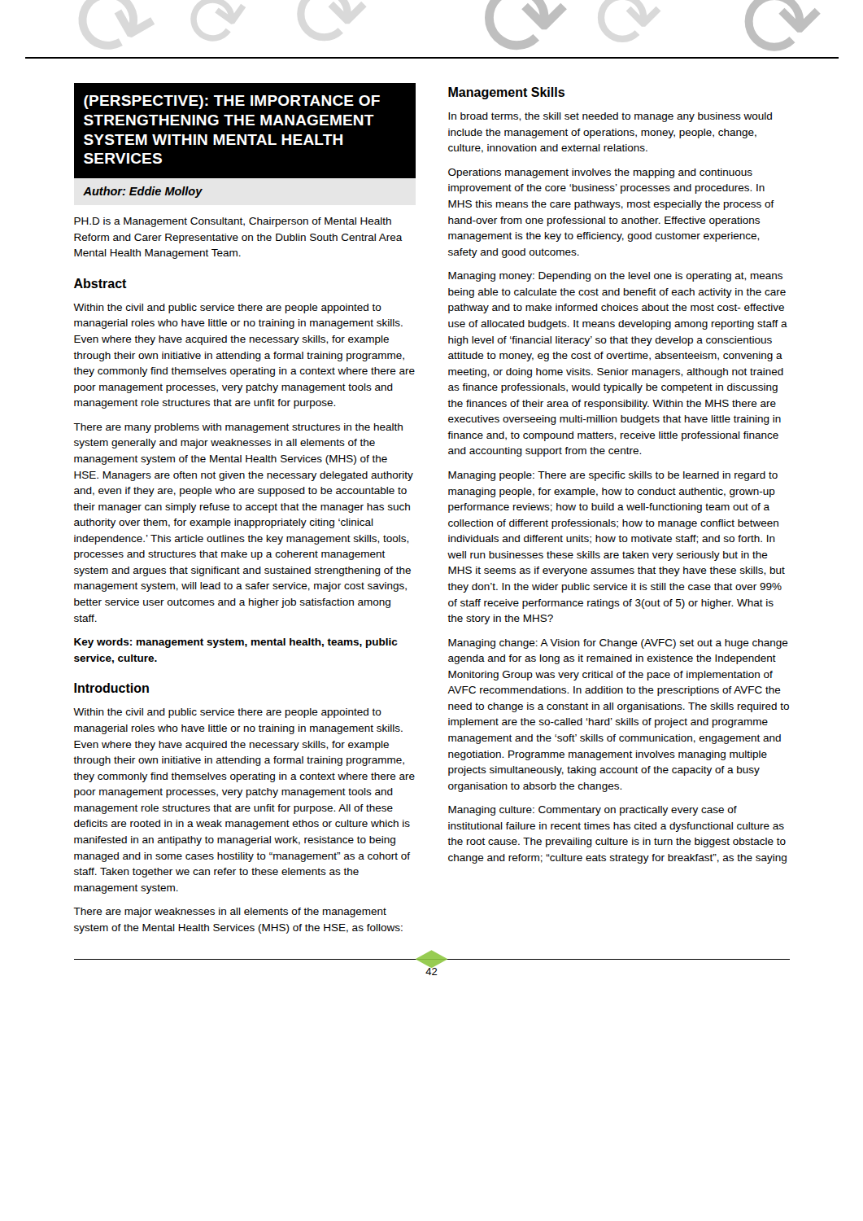⟳ ⟳ ⟳ ⟳ ⟳ ⟳
(Perspective): The Importance of Strengthening the Management System within Mental Health Services
Author: Eddie Molloy
PH.D is a Management Consultant, Chairperson of Mental Health Reform and Carer Representative on the Dublin South Central Area Mental Health Management Team.
Abstract
Within the civil and public service there are people appointed to managerial roles who have little or no training in management skills. Even where they have acquired the necessary skills, for example through their own initiative in attending a formal training programme, they commonly find themselves operating in a context where there are poor management processes, very patchy management tools and management role structures that are unfit for purpose.
There are many problems with management structures in the health system generally and major weaknesses in all elements of the management system of the Mental Health Services (MHS) of the HSE. Managers are often not given the necessary delegated authority and, even if they are, people who are supposed to be accountable to their manager can simply refuse to accept that the manager has such authority over them, for example inappropriately citing ‘clinical independence.’ This article outlines the key management skills, tools, processes and structures that make up a coherent management system and argues that significant and sustained strengthening of the management system, will lead to a safer service, major cost savings, better service user outcomes and a higher job satisfaction among staff.
Key words: management system, mental health, teams, public service, culture.
Introduction
Within the civil and public service there are people appointed to managerial roles who have little or no training in management skills. Even where they have acquired the necessary skills, for example through their own initiative in attending a formal training programme, they commonly find themselves operating in a context where there are poor management processes, very patchy management tools and management role structures that are unfit for purpose. All of these deficits are rooted in in a weak management ethos or culture which is manifested in an antipathy to managerial work, resistance to being managed and in some cases hostility to “management” as a cohort of staff. Taken together we can refer to these elements as the management system.
There are major weaknesses in all elements of the management system of the Mental Health Services (MHS) of the HSE, as follows:
Management Skills
In broad terms, the skill set needed to manage any business would include the management of operations, money, people, change, culture, innovation and external relations.
Operations management involves the mapping and continuous improvement of the core ‘business’ processes and procedures. In MHS this means the care pathways, most especially the process of hand-over from one professional to another. Effective operations management is the key to efficiency, good customer experience, safety and good outcomes.
Managing money: Depending on the level one is operating at, means being able to calculate the cost and benefit of each activity in the care pathway and to make informed choices about the most cost- effective use of allocated budgets. It means developing among reporting staff a high level of ‘financial literacy’ so that they develop a conscientious attitude to money, eg the cost of overtime, absenteeism, convening a meeting, or doing home visits. Senior managers, although not trained as finance professionals, would typically be competent in discussing the finances of their area of responsibility. Within the MHS there are executives overseeing multi-million budgets that have little training in finance and, to compound matters, receive little professional finance and accounting support from the centre.
Managing people: There are specific skills to be learned in regard to managing people, for example, how to conduct authentic, grown-up performance reviews; how to build a well-functioning team out of a collection of different professionals; how to manage conflict between individuals and different units; how to motivate staff; and so forth. In well run businesses these skills are taken very seriously but in the MHS it seems as if everyone assumes that they have these skills, but they don’t. In the wider public service it is still the case that over 99% of staff receive performance ratings of 3(out of 5) or higher. What is the story in the MHS?
Managing change: A Vision for Change (AVFC) set out a huge change agenda and for as long as it remained in existence the Independent Monitoring Group was very critical of the pace of implementation of AVFC recommendations. In addition to the prescriptions of AVFC the need to change is a constant in all organisations. The skills required to implement are the so-called ‘hard’ skills of project and programme management and the ‘soft’ skills of communication, engagement and negotiation. Programme management involves managing multiple projects simultaneously, taking account of the capacity of a busy organisation to absorb the changes.
Managing culture: Commentary on practically every case of institutional failure in recent times has cited a dysfunctional culture as the root cause. The prevailing culture is in turn the biggest obstacle to change and reform; “culture eats strategy for breakfast”, as the saying
42